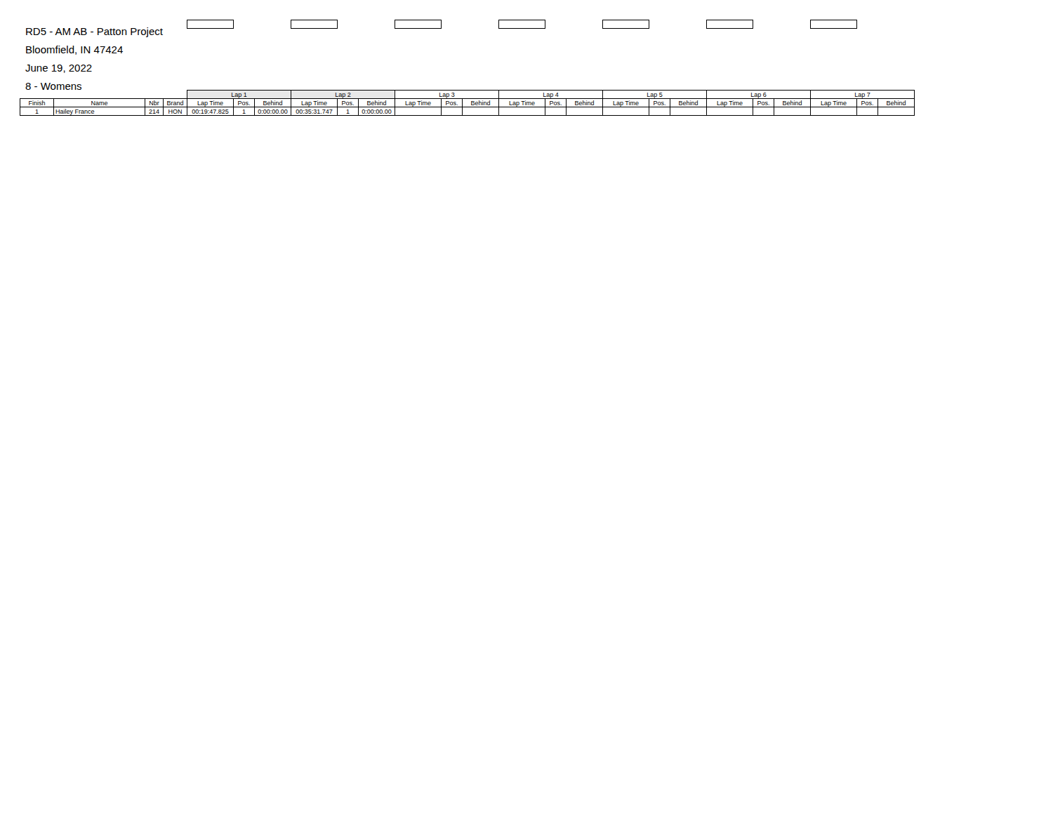RD5 - AM AB - Patton Project
Bloomfield, IN 47424
June 19, 2022
8 - Womens
| | | Lap 1 | Lap 2 | Lap 3 | Lap 4 | Lap 5 | Lap 6 | Lap 7 |
| Finish | Name | Nbr | Brand | Lap Time | Pos. | Behind | Lap Time | Pos. | Behind | Lap Time | Pos. | Behind | Lap Time | Pos. | Behind | Lap Time | Pos. | Behind | Lap Time | Pos. | Behind | Lap Time | Pos. | Behind |
| 1 | Hailey France | 214 | HON | 00:19:47.825 | 1 | 0:00:00.00 | 00:35:31.747 | 1 | 0:00:00.00 | | | | | | | | | | | | | | | |